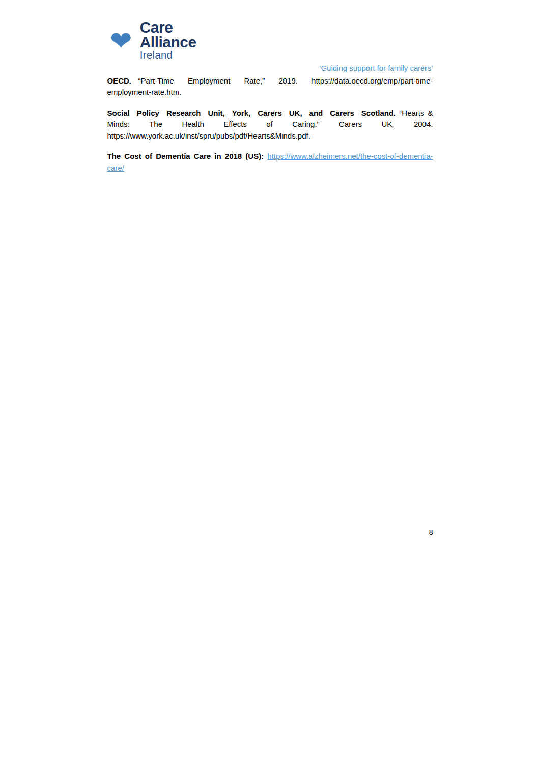❤ Care Alliance Ireland
‘Guiding support for family carers’
OECD. “Part-Time Employment Rate,” 2019. https://data.oecd.org/emp/part-time-employment-rate.htm.
Social Policy Research Unit, York, Carers UK, and Carers Scotland. “Hearts & Minds: The Health Effects of Caring.” Carers UK, 2004. https://www.york.ac.uk/inst/spru/pubs/pdf/Hearts&Minds.pdf.
The Cost of Dementia Care in 2018 (US): https://www.alzheimers.net/the-cost-of-dementia-care/
8